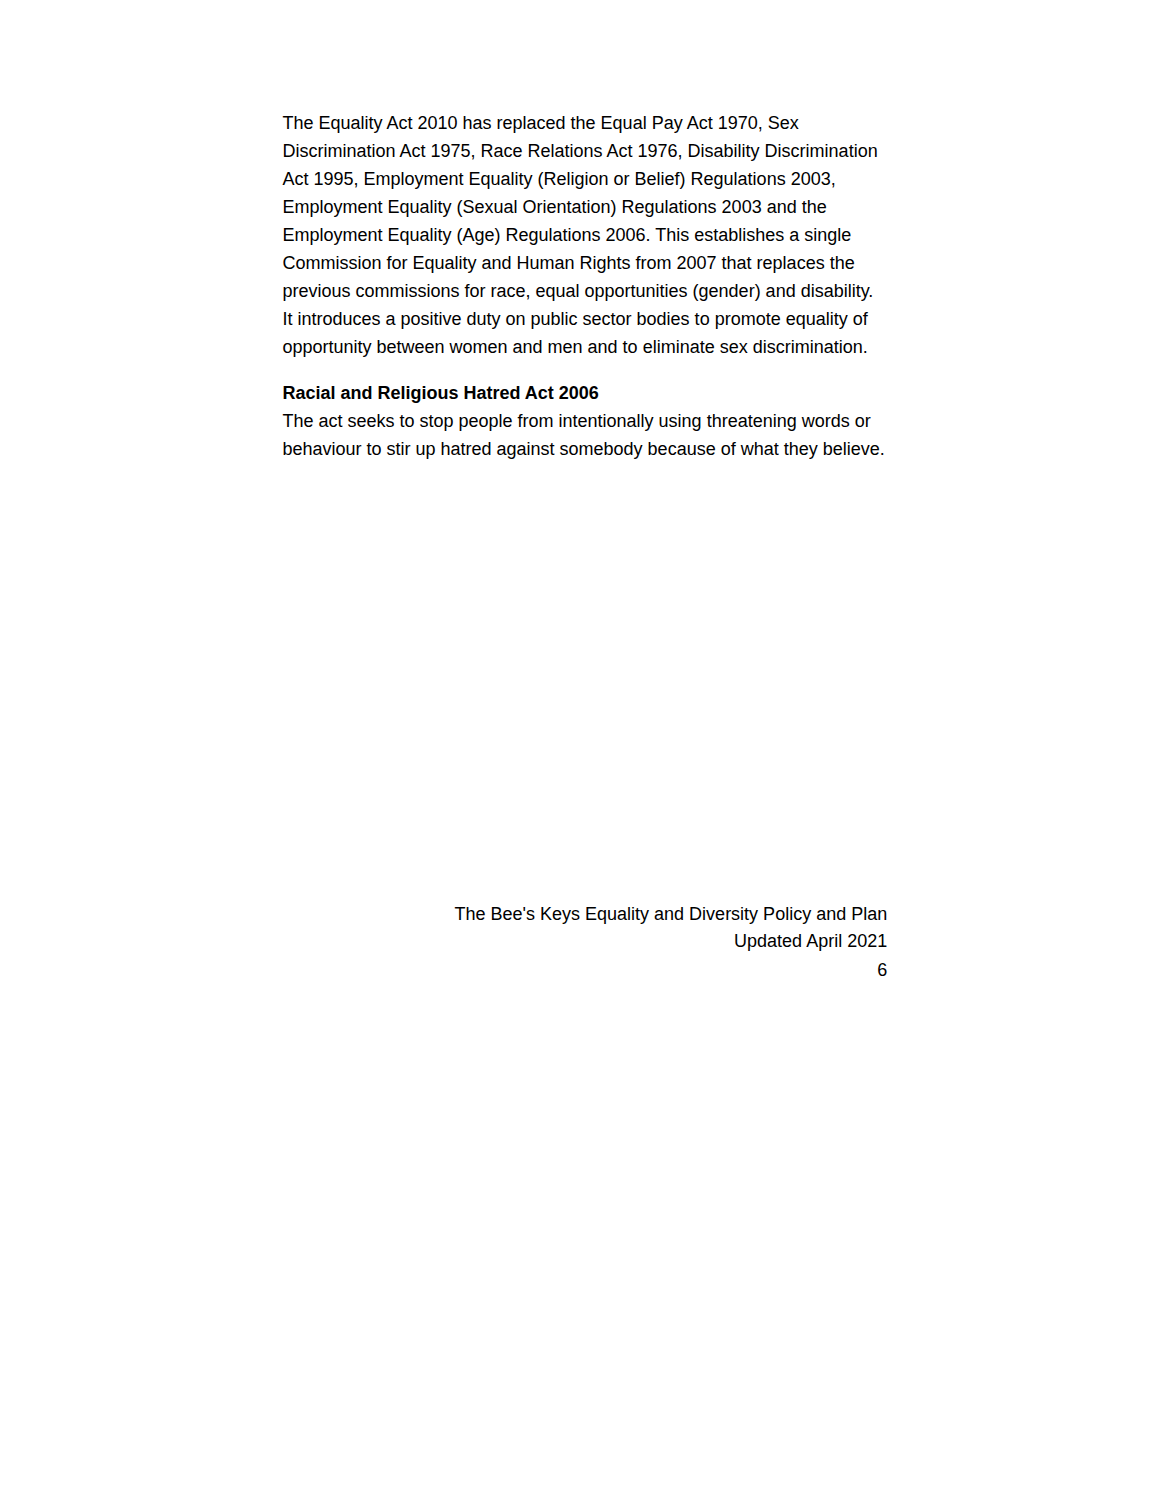The Equality Act 2010 has replaced the Equal Pay Act 1970, Sex Discrimination Act 1975, Race Relations Act 1976, Disability Discrimination Act 1995, Employment Equality (Religion or Belief) Regulations 2003, Employment Equality (Sexual Orientation) Regulations 2003 and the Employment Equality (Age) Regulations 2006. This establishes a single Commission for Equality and Human Rights from 2007 that replaces the previous commissions for race, equal opportunities (gender) and disability. It introduces a positive duty on public sector bodies to promote equality of opportunity between women and men and to eliminate sex discrimination.
Racial and Religious Hatred Act 2006
The act seeks to stop people from intentionally using threatening words or behaviour to stir up hatred against somebody because of what they believe.
The Bee's Keys Equality and Diversity Policy and Plan
Updated April 2021
6